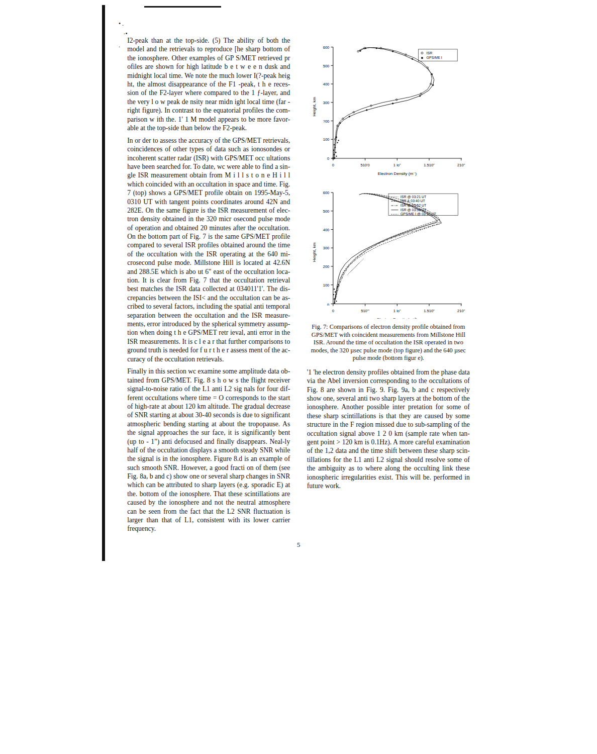• .
·•
.
I2-peak than at the top-side. (5) The ability of both the model and the retrievals to reproduce [he sharp bottom of the ionosphere. Other examples of GP S/MET retrieved pr ofiles are shown for high latitude b e t w e e n dusk and midnight local time. We note the much lower I(?-peak heig ht, the almost disappearance of the F1 -peak, t h e recession of the F2-layer where compared to the 1 ƒ-layer, and the very l o w peak de nsity near midn ight local time (far -right figure). In contrast to the equatorial profiles the comparison w ith the. 1' 1 M model appears to be more favorable at the top-side than below the F2-peak.
In or der to assess the accuracy of the GPS/MET retrievals, coincidences of other types of data such as ionosondes or incoherent scatter radar (ISR) with GPS/MET occ ultations have been searched for. To date, wc were able to find a single ISR measurement obtain from M i l l s t o n e H i l l which coincided with an occultation in space and time. Fig. 7 (top) shows a GPS/MET profile obtain on 1995-May-5, 0310 UT with tangent points coordinates around 42N and 282E. On the same figure is the ISR measurement of electron density obtained in the 320 micr osecond pulse mode of operation and obtained 20 minutes after the occultation. On the bottom part of Fig. 7 is the same GPS/MET profile compared to several ISR profiles obtained around the time of the occultation with the ISR operating at the 640 microsecond pulse mode. Millstone Hill is located at 42.6N and 288.5E which is abo ut 6" east of the occultation location. It is clear from Fig. 7 that the occultation retrieval best matches the ISR data collected at 034011'1'. The discrepancies between the ISI< and the occultation can be ascribed to several factors, including the spatial anti temporal separation between the occultation and the ISR measurements, error introduced by the spherical symmetry assumption when doing t h e GPS/MET retr ieval, anti error in the ISR measurements. It is c l e a r that further comparisons to ground truth is needed for f u r t h e r assess ment of the accuracy of the occultation retrievals.
Finally in this section wc examine some amplitude data obtained from GPS/MET. Fig. 8 s h o w s the flight receiver signal-to-noise ratio of the L1 anti L2 sig nals for four different occultations where time = O corresponds to the start of high-rate at about 120 km altitude. The gradual decrease of SNR starting at about 30-40 seconds is due to significant atmospheric bending starting at about the tropopause. As the signal approaches the sur face, it is significantly bent (up to - 1") anti defocused and finally disappears. Neal-ly half of the occultation displays a smooth steady SNR while the signal is in the ionosphere. Figure 8.d is an example of such smooth SNR. However, a good fracti on of them (see Fig. 8a, b and c) show one or several sharp changes in SNR which can be attributed to sharp layers (e.g. sporadic E) at the. bottom of the ionosphere. That these scintillations are caused by the ionosphere and not the neutral atmosphere can be seen from the fact that the L2 SNR fluctuation is larger than that of L1, consistent with its lower carrier frequency.
600 500 400 300 ?00 100 0 0 510'0 1 lo" 1.510" 210" Electron Density (m⁻) Height, km ISR GPS/ME I 600 500 400 300 200 100 n 0 510'" 1 lo" 1.510" 210" Electron Density (m⁻³) Height, km ISR @ 03:21 UT ISR & 03:40 UT ISR @ 03:52 UT ISR @ 03:56 UT GPS/ME I @ 03:10 UT
Fig. 7: Comparisons of electron density profile obtained from GPS/MET with coincident measurements from Millstone Hill ISR. Around the time of occultation the ISR operated in two modes, the 320 µsec pulse mode (top figure) and the 640 µsec pulse mode (bottom figur e).
'1 'he electron density profiles obtained from the phase data via the Abel inversion corresponding to the occultations of Fig. 8 are shown in Fig. 9. Fig. 9a, b and c respectively show one, several anti two sharp layers at the bottom of the ionosphere. Another possible inter pretation for some of these sharp scintillations is that they are caused by some structure in the F region missed due to sub-sampling of the occultation signal above 1 2 0 km (sample rate when tangent point > 120 km is 0.1Hz). A more careful examination of the 1,2 data and the time shift between these sharp scintillations for the L1 anti L2 signal should resolve some of the ambiguity as to where along the occulting link these ionospheric irregularities exist. This will be. performed in future work.
5